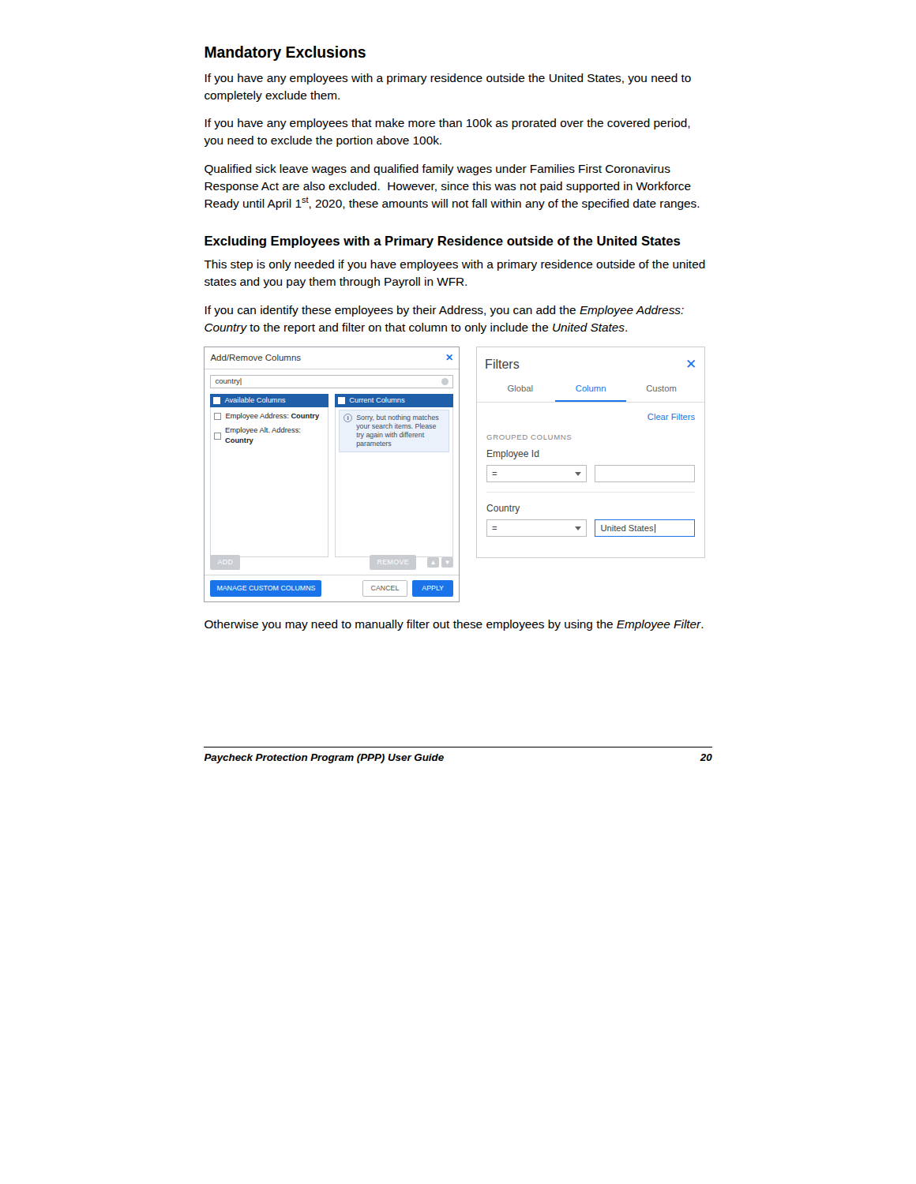Mandatory Exclusions
If you have any employees with a primary residence outside the United States, you need to completely exclude them.
If you have any employees that make more than 100k as prorated over the covered period, you need to exclude the portion above 100k.
Qualified sick leave wages and qualified family wages under Families First Coronavirus Response Act are also excluded. However, since this was not paid supported in Workforce Ready until April 1st, 2020, these amounts will not fall within any of the specified date ranges.
Excluding Employees with a Primary Residence outside of the United States
This step is only needed if you have employees with a primary residence outside of the united states and you pay them through Payroll in WFR.
If you can identify these employees by their Address, you can add the Employee Address: Country to the report and filter on that column to only include the United States.
Add/Remove Columns ✕
country|
Available Columns
Employee Address: Country
Employee Alt. Address: Country
Current Columns
i Sorry, but nothing matches your search items. Please try again with different parameters
ADD
REMOVE
▲
▼
MANAGE CUSTOM COLUMNS
CANCEL
APPLY
Filters ✕
Global
Column
Custom
Clear Filters
GROUPED COLUMNS
Employee Id
=
Country
=
United States
Otherwise you may need to manually filter out these employees by using the Employee Filter.
Paycheck Protection Program (PPP) User Guide 20